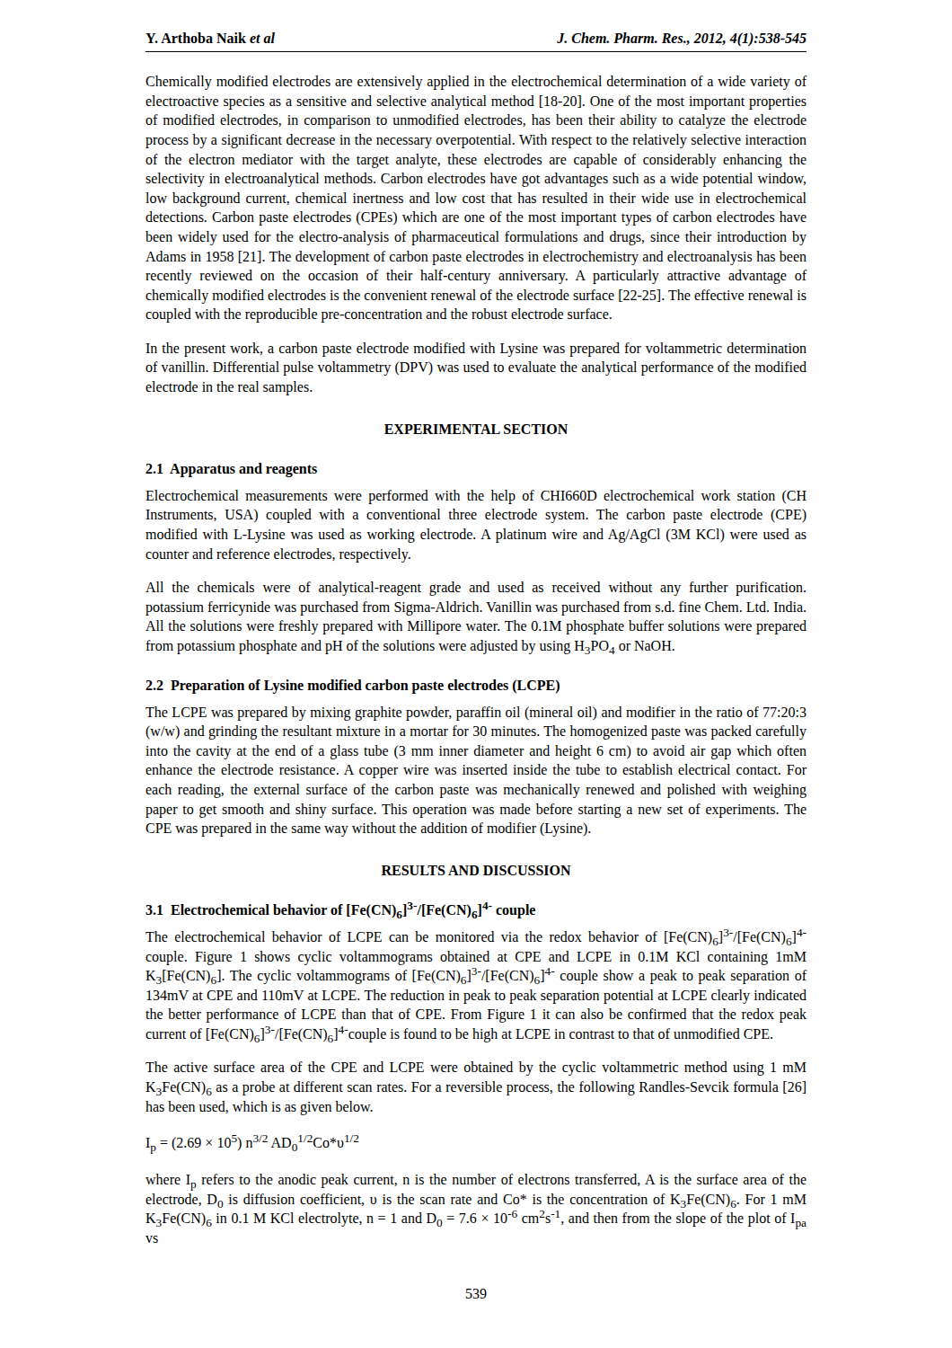Y. Arthoba Naik et al J. Chem. Pharm. Res., 2012, 4(1):538-545
Chemically modified electrodes are extensively applied in the electrochemical determination of a wide variety of electroactive species as a sensitive and selective analytical method [18-20]. One of the most important properties of modified electrodes, in comparison to unmodified electrodes, has been their ability to catalyze the electrode process by a significant decrease in the necessary overpotential. With respect to the relatively selective interaction of the electron mediator with the target analyte, these electrodes are capable of considerably enhancing the selectivity in electroanalytical methods. Carbon electrodes have got advantages such as a wide potential window, low background current, chemical inertness and low cost that has resulted in their wide use in electrochemical detections. Carbon paste electrodes (CPEs) which are one of the most important types of carbon electrodes have been widely used for the electro-analysis of pharmaceutical formulations and drugs, since their introduction by Adams in 1958 [21]. The development of carbon paste electrodes in electrochemistry and electroanalysis has been recently reviewed on the occasion of their half-century anniversary. A particularly attractive advantage of chemically modified electrodes is the convenient renewal of the electrode surface [22-25]. The effective renewal is coupled with the reproducible pre-concentration and the robust electrode surface.
In the present work, a carbon paste electrode modified with Lysine was prepared for voltammetric determination of vanillin. Differential pulse voltammetry (DPV) was used to evaluate the analytical performance of the modified electrode in the real samples.
Experimental Section
2.1 Apparatus and reagents
Electrochemical measurements were performed with the help of CHI660D electrochemical work station (CH Instruments, USA) coupled with a conventional three electrode system. The carbon paste electrode (CPE) modified with L-Lysine was used as working electrode. A platinum wire and Ag/AgCl (3M KCl) were used as counter and reference electrodes, respectively.
All the chemicals were of analytical-reagent grade and used as received without any further purification. potassium ferricynide was purchased from Sigma-Aldrich. Vanillin was purchased from s.d. fine Chem. Ltd. India. All the solutions were freshly prepared with Millipore water. The 0.1M phosphate buffer solutions were prepared from potassium phosphate and pH of the solutions were adjusted by using H3PO4 or NaOH.
2.2 Preparation of Lysine modified carbon paste electrodes (LCPE)
The LCPE was prepared by mixing graphite powder, paraffin oil (mineral oil) and modifier in the ratio of 77:20:3 (w/w) and grinding the resultant mixture in a mortar for 30 minutes. The homogenized paste was packed carefully into the cavity at the end of a glass tube (3 mm inner diameter and height 6 cm) to avoid air gap which often enhance the electrode resistance. A copper wire was inserted inside the tube to establish electrical contact. For each reading, the external surface of the carbon paste was mechanically renewed and polished with weighing paper to get smooth and shiny surface. This operation was made before starting a new set of experiments. The CPE was prepared in the same way without the addition of modifier (Lysine).
Results and Discussion
3.1 Electrochemical behavior of [Fe(CN)6]3-/[Fe(CN)6]4- couple
The electrochemical behavior of LCPE can be monitored via the redox behavior of [Fe(CN)6]3-/[Fe(CN)6]4- couple. Figure 1 shows cyclic voltammograms obtained at CPE and LCPE in 0.1M KCl containing 1mM K3[Fe(CN)6]. The cyclic voltammograms of [Fe(CN)6]3-/[Fe(CN)6]4- couple show a peak to peak separation of 134mV at CPE and 110mV at LCPE. The reduction in peak to peak separation potential at LCPE clearly indicated the better performance of LCPE than that of CPE. From Figure 1 it can also be confirmed that the redox peak current of [Fe(CN)6]3-/[Fe(CN)6]4-couple is found to be high at LCPE in contrast to that of unmodified CPE.
The active surface area of the CPE and LCPE were obtained by the cyclic voltammetric method using 1 mM K3Fe(CN)6 as a probe at different scan rates. For a reversible process, the following Randles-Sevcik formula [26] has been used, which is as given below.
Ip = (2.69 × 105) n3/2 AD01/2Co*υ1/2
where Ip refers to the anodic peak current, n is the number of electrons transferred, A is the surface area of the electrode, D0 is diffusion coefficient, υ is the scan rate and Co* is the concentration of K3Fe(CN)6. For 1 mM K3Fe(CN)6 in 0.1 M KCl electrolyte, n = 1 and D0 = 7.6 × 10-6 cm2s-1, and then from the slope of the plot of Ipa vs
539